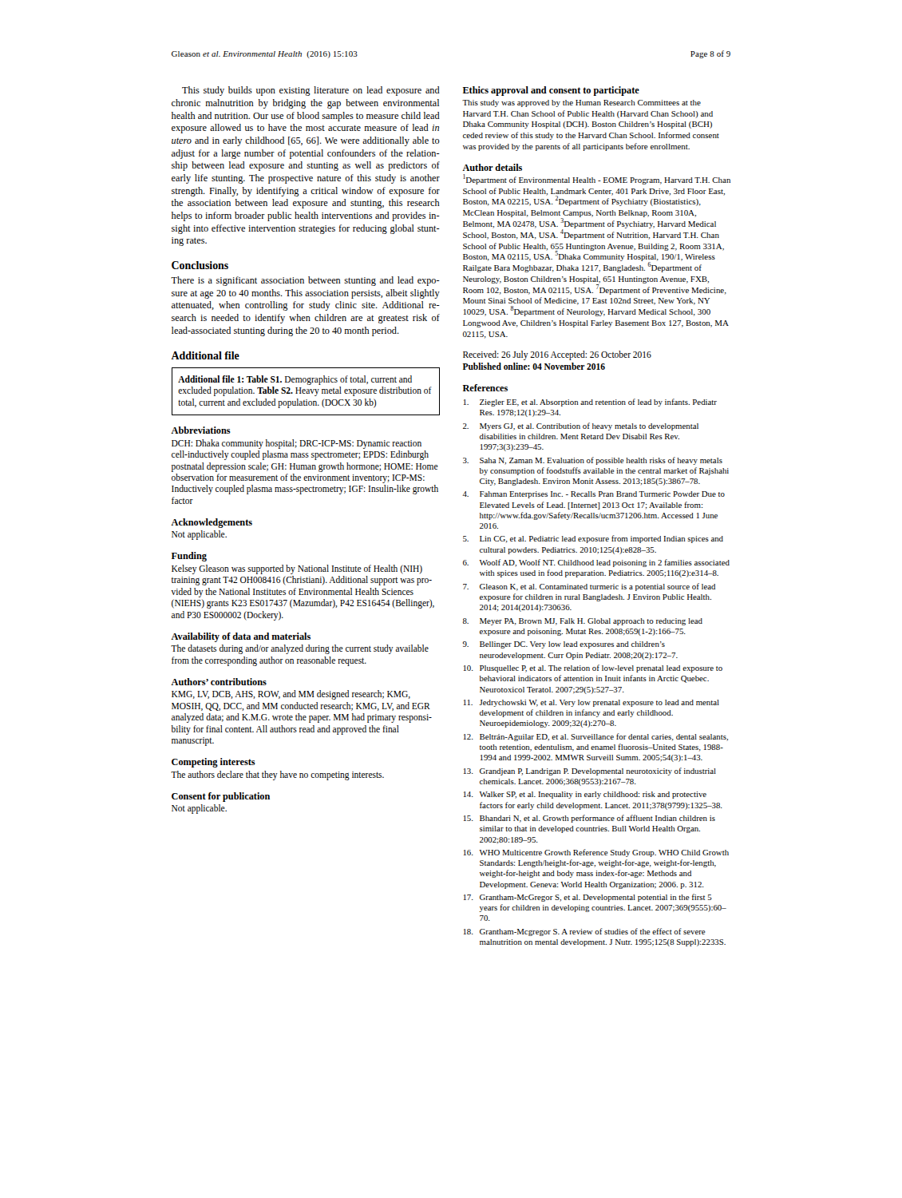Gleason et al. Environmental Health (2016) 15:103
Page 8 of 9
This study builds upon existing literature on lead exposure and chronic malnutrition by bridging the gap between environmental health and nutrition. Our use of blood samples to measure child lead exposure allowed us to have the most accurate measure of lead in utero and in early childhood [65, 66]. We were additionally able to adjust for a large number of potential confounders of the relationship between lead exposure and stunting as well as predictors of early life stunting. The prospective nature of this study is another strength. Finally, by identifying a critical window of exposure for the association between lead exposure and stunting, this research helps to inform broader public health interventions and provides insight into effective intervention strategies for reducing global stunting rates.
Conclusions
There is a significant association between stunting and lead exposure at age 20 to 40 months. This association persists, albeit slightly attenuated, when controlling for study clinic site. Additional research is needed to identify when children are at greatest risk of lead-associated stunting during the 20 to 40 month period.
Additional file
Additional file 1: Table S1. Demographics of total, current and excluded population. Table S2. Heavy metal exposure distribution of total, current and excluded population. (DOCX 30 kb)
Abbreviations
DCH: Dhaka community hospital; DRC-ICP-MS: Dynamic reaction cell-inductively coupled plasma mass spectrometer; EPDS: Edinburgh postnatal depression scale; GH: Human growth hormone; HOME: Home observation for measurement of the environment inventory; ICP-MS: Inductively coupled plasma mass-spectrometry; IGF: Insulin-like growth factor
Acknowledgements
Not applicable.
Funding
Kelsey Gleason was supported by National Institute of Health (NIH) training grant T42 OH008416 (Christiani). Additional support was provided by the National Institutes of Environmental Health Sciences (NIEHS) grants K23 ES017437 (Mazumdar), P42 ES16454 (Bellinger), and P30 ES000002 (Dockery).
Availability of data and materials
The datasets during and/or analyzed during the current study available from the corresponding author on reasonable request.
Authors’ contributions
KMG, LV, DCB, AHS, ROW, and MM designed research; KMG, MOSIH, QQ, DCC, and MM conducted research; KMG, LV, and EGR analyzed data; and K.M.G. wrote the paper. MM had primary responsibility for final content. All authors read and approved the final manuscript.
Competing interests
The authors declare that they have no competing interests.
Consent for publication
Not applicable.
Ethics approval and consent to participate
This study was approved by the Human Research Committees at the Harvard T.H. Chan School of Public Health (Harvard Chan School) and Dhaka Community Hospital (DCH). Boston Children’s Hospital (BCH) ceded review of this study to the Harvard Chan School. Informed consent was provided by the parents of all participants before enrollment.
Author details
1Department of Environmental Health - EOME Program, Harvard T.H. Chan School of Public Health, Landmark Center, 401 Park Drive, 3rd Floor East, Boston, MA 02215, USA. 2Department of Psychiatry (Biostatistics), McClean Hospital, Belmont Campus, North Belknap, Room 310A, Belmont, MA 02478, USA. 3Department of Psychiatry, Harvard Medical School, Boston, MA, USA. 4Department of Nutrition, Harvard T.H. Chan School of Public Health, 655 Huntington Avenue, Building 2, Room 331A, Boston, MA 02115, USA. 5Dhaka Community Hospital, 190/1, Wireless Railgate Bara Moghbazar, Dhaka 1217, Bangladesh. 6Department of Neurology, Boston Children’s Hospital, 651 Huntington Avenue, FXB, Room 102, Boston, MA 02115, USA. 7Department of Preventive Medicine, Mount Sinai School of Medicine, 17 East 102nd Street, New York, NY 10029, USA. 8Department of Neurology, Harvard Medical School, 300 Longwood Ave, Children’s Hospital Farley Basement Box 127, Boston, MA 02115, USA.
Received: 26 July 2016 Accepted: 26 October 2016
Published online: 04 November 2016
References
Ziegler EE, et al. Absorption and retention of lead by infants. Pediatr Res. 1978;12(1):29–34.
Myers GJ, et al. Contribution of heavy metals to developmental disabilities in children. Ment Retard Dev Disabil Res Rev. 1997;3(3):239–45.
Saha N, Zaman M. Evaluation of possible health risks of heavy metals by consumption of foodstuffs available in the central market of Rajshahi City, Bangladesh. Environ Monit Assess. 2013;185(5):3867–78.
Fahman Enterprises Inc. - Recalls Pran Brand Turmeric Powder Due to Elevated Levels of Lead. [Internet] 2013 Oct 17; Available from: http://www.fda.gov/Safety/Recalls/ucm371206.htm. Accessed 1 June 2016.
Lin CG, et al. Pediatric lead exposure from imported Indian spices and cultural powders. Pediatrics. 2010;125(4):e828–35.
Woolf AD, Woolf NT. Childhood lead poisoning in 2 families associated with spices used in food preparation. Pediatrics. 2005;116(2):e314–8.
Gleason K, et al. Contaminated turmeric is a potential source of lead exposure for children in rural Bangladesh. J Environ Public Health. 2014; 2014(2014):730636.
Meyer PA, Brown MJ, Falk H. Global approach to reducing lead exposure and poisoning. Mutat Res. 2008;659(1-2):166–75.
Bellinger DC. Very low lead exposures and children’s neurodevelopment. Curr Opin Pediatr. 2008;20(2):172–7.
Plusquellec P, et al. The relation of low-level prenatal lead exposure to behavioral indicators of attention in Inuit infants in Arctic Quebec. Neurotoxicol Teratol. 2007;29(5):527–37.
Jedrychowski W, et al. Very low prenatal exposure to lead and mental development of children in infancy and early childhood. Neuroepidemiology. 2009;32(4):270–8.
Beltrán-Aguilar ED, et al. Surveillance for dental caries, dental sealants, tooth retention, edentulism, and enamel fluorosis–United States, 1988-1994 and 1999-2002. MMWR Surveill Summ. 2005;54(3):1–43.
Grandjean P, Landrigan P. Developmental neurotoxicity of industrial chemicals. Lancet. 2006;368(9553):2167–78.
Walker SP, et al. Inequality in early childhood: risk and protective factors for early child development. Lancet. 2011;378(9799):1325–38.
Bhandari N, et al. Growth performance of affluent Indian children is similar to that in developed countries. Bull World Health Organ. 2002;80:189–95.
WHO Multicentre Growth Reference Study Group. WHO Child Growth Standards: Length/height-for-age, weight-for-age, weight-for-length, weight-for-height and body mass index-for-age: Methods and Development. Geneva: World Health Organization; 2006. p. 312.
Grantham-McGregor S, et al. Developmental potential in the first 5 years for children in developing countries. Lancet. 2007;369(9555):60–70.
Grantham-Mcgregor S. A review of studies of the effect of severe malnutrition on mental development. J Nutr. 1995;125(8 Suppl):2233S.